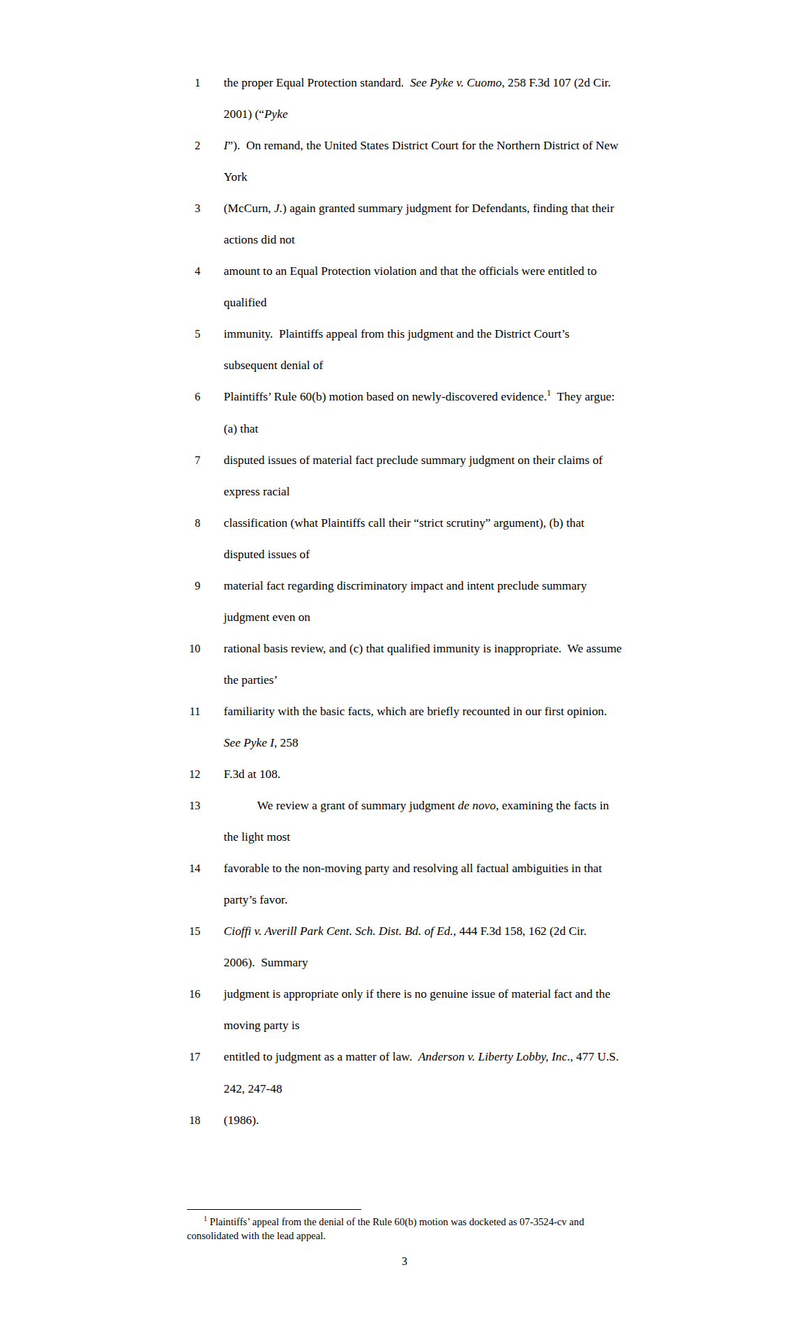1
the proper Equal Protection standard. See Pyke v. Cuomo, 258 F.3d 107 (2d Cir. 2001) (“Pyke
2
I”). On remand, the United States District Court for the Northern District of New York
3
(McCurn, J.) again granted summary judgment for Defendants, finding that their actions did not
4
amount to an Equal Protection violation and that the officials were entitled to qualified
5
immunity. Plaintiffs appeal from this judgment and the District Court’s subsequent denial of
6
Plaintiffs’ Rule 60(b) motion based on newly-discovered evidence.1 They argue: (a) that
7
disputed issues of material fact preclude summary judgment on their claims of express racial
8
classification (what Plaintiffs call their “strict scrutiny” argument), (b) that disputed issues of
9
material fact regarding discriminatory impact and intent preclude summary judgment even on
10
rational basis review, and (c) that qualified immunity is inappropriate. We assume the parties’
11
familiarity with the basic facts, which are briefly recounted in our first opinion. See Pyke I, 258
12
F.3d at 108.
13
We review a grant of summary judgment de novo, examining the facts in the light most
14
favorable to the non-moving party and resolving all factual ambiguities in that party’s favor.
15
Cioffi v. Averill Park Cent. Sch. Dist. Bd. of Ed., 444 F.3d 158, 162 (2d Cir. 2006). Summary
16
judgment is appropriate only if there is no genuine issue of material fact and the moving party is
17
entitled to judgment as a matter of law. Anderson v. Liberty Lobby, Inc., 477 U.S. 242, 247-48
18
(1986).
1 Plaintiffs’ appeal from the denial of the Rule 60(b) motion was docketed as 07-3524-cv and consolidated with the lead appeal.
3